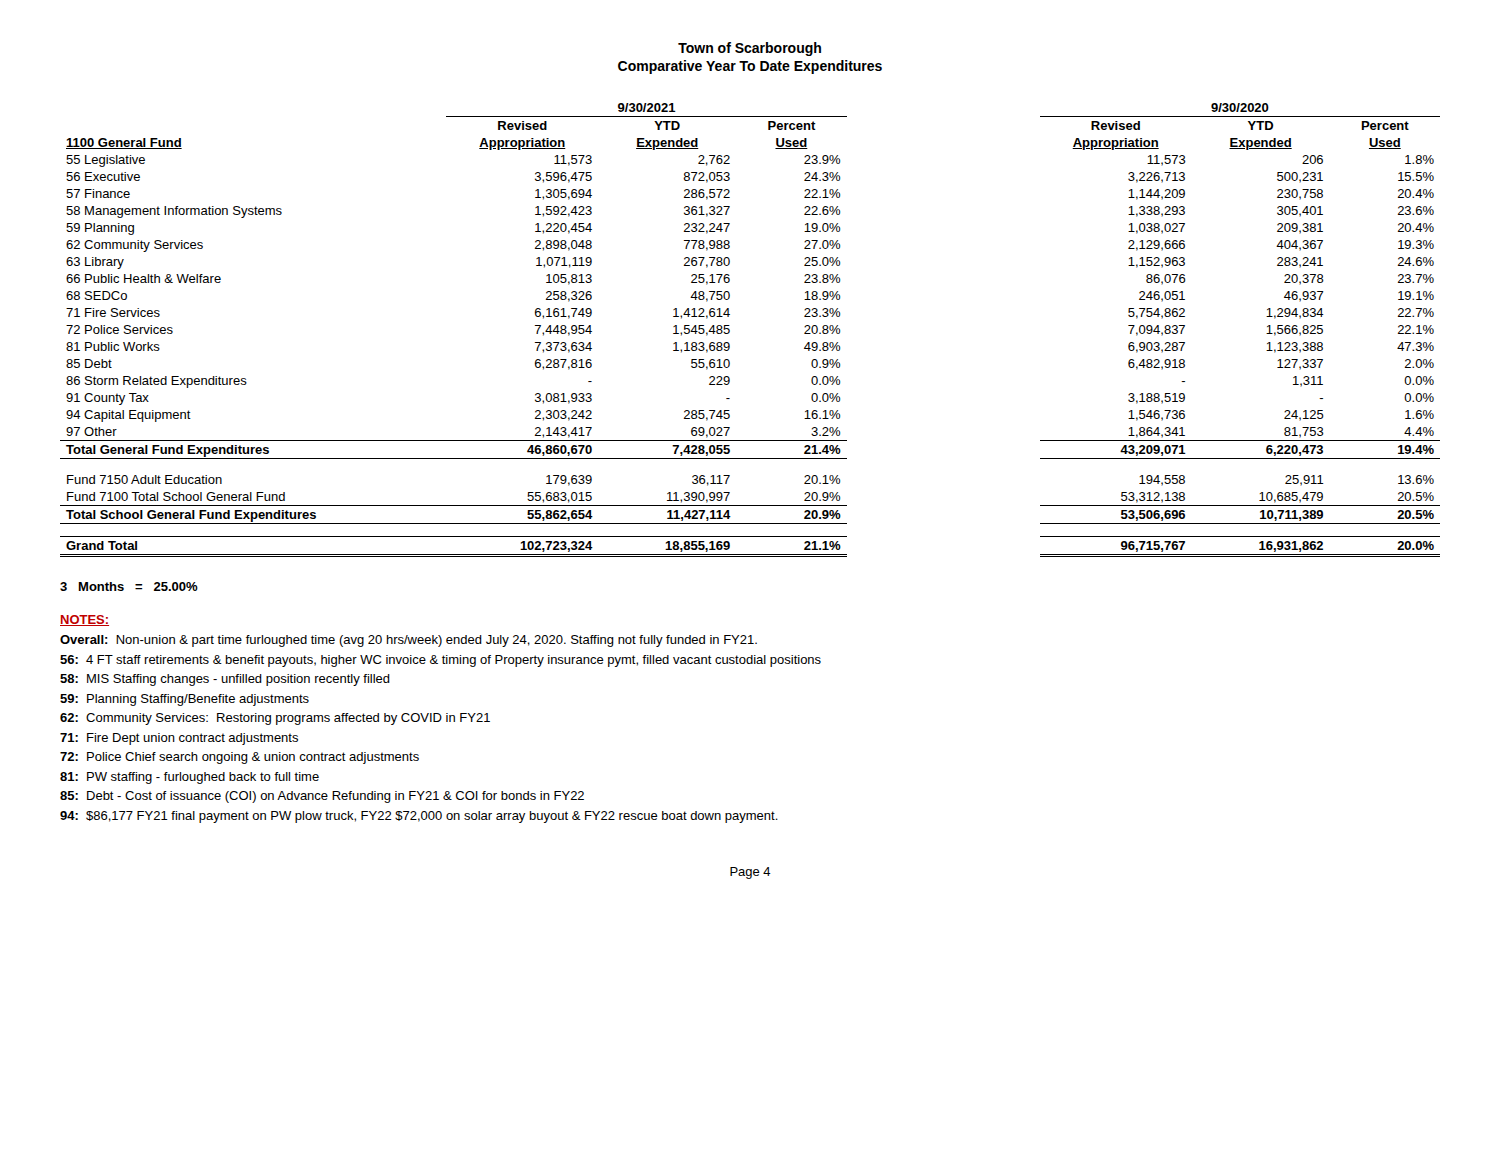Town of Scarborough
Comparative Year To Date Expenditures
| | 9/30/2021 | | 9/30/2020 |
| | Revised | YTD | Percent | | Revised | YTD | Percent |
| 1100 General Fund | Appropriation | Expended | Used | | Appropriation | Expended | Used |
| 55 Legislative | 11,573 | 2,762 | 23.9% | | 11,573 | 206 | 1.8% |
| 56 Executive | 3,596,475 | 872,053 | 24.3% | | 3,226,713 | 500,231 | 15.5% |
| 57 Finance | 1,305,694 | 286,572 | 22.1% | | 1,144,209 | 230,758 | 20.4% |
| 58 Management Information Systems | 1,592,423 | 361,327 | 22.6% | | 1,338,293 | 305,401 | 23.6% |
| 59 Planning | 1,220,454 | 232,247 | 19.0% | | 1,038,027 | 209,381 | 20.4% |
| 62 Community Services | 2,898,048 | 778,988 | 27.0% | | 2,129,666 | 404,367 | 19.3% |
| 63 Library | 1,071,119 | 267,780 | 25.0% | | 1,152,963 | 283,241 | 24.6% |
| 66 Public Health & Welfare | 105,813 | 25,176 | 23.8% | | 86,076 | 20,378 | 23.7% |
| 68 SEDCo | 258,326 | 48,750 | 18.9% | | 246,051 | 46,937 | 19.1% |
| 71 Fire Services | 6,161,749 | 1,412,614 | 23.3% | | 5,754,862 | 1,294,834 | 22.7% |
| 72 Police Services | 7,448,954 | 1,545,485 | 20.8% | | 7,094,837 | 1,566,825 | 22.1% |
| 81 Public Works | 7,373,634 | 1,183,689 | 49.8% | | 6,903,287 | 1,123,388 | 47.3% |
| 85 Debt | 6,287,816 | 55,610 | 0.9% | | 6,482,918 | 127,337 | 2.0% |
| 86 Storm Related Expenditures | - | 229 | 0.0% | | - | 1,311 | 0.0% |
| 91 County Tax | 3,081,933 | - | 0.0% | | 3,188,519 | - | 0.0% |
| 94 Capital Equipment | 2,303,242 | 285,745 | 16.1% | | 1,546,736 | 24,125 | 1.6% |
| 97 Other | 2,143,417 | 69,027 | 3.2% | | 1,864,341 | 81,753 | 4.4% |
| Total General Fund Expenditures | 46,860,670 | 7,428,055 | 21.4% | | 43,209,071 | 6,220,473 | 19.4% |
| Fund 7150 Adult Education | 179,639 | 36,117 | 20.1% | | 194,558 | 25,911 | 13.6% |
| Fund 7100 Total School General Fund | 55,683,015 | 11,390,997 | 20.9% | | 53,312,138 | 10,685,479 | 20.5% |
| Total School General Fund Expenditures | 55,862,654 | 11,427,114 | 20.9% | | 53,506,696 | 10,711,389 | 20.5% |
| Grand Total | 102,723,324 | 18,855,169 | 21.1% | | 96,715,767 | 16,931,862 | 20.0% |
3 Months = 25.00%
NOTES:
Overall: Non-union & part time furloughed time (avg 20 hrs/week) ended July 24, 2020. Staffing not fully funded in FY21.
56: 4 FT staff retirements & benefit payouts, higher WC invoice & timing of Property insurance pymt, filled vacant custodial positions
58: MIS Staffing changes - unfilled position recently filled
59: Planning Staffing/Benefite adjustments
62: Community Services: Restoring programs affected by COVID in FY21
71: Fire Dept union contract adjustments
72: Police Chief search ongoing & union contract adjustments
81: PW staffing - furloughed back to full time
85: Debt - Cost of issuance (COI) on Advance Refunding in FY21 & COI for bonds in FY22
94: $86,177 FY21 final payment on PW plow truck, FY22 $72,000 on solar array buyout & FY22 rescue boat down payment.
Page 4